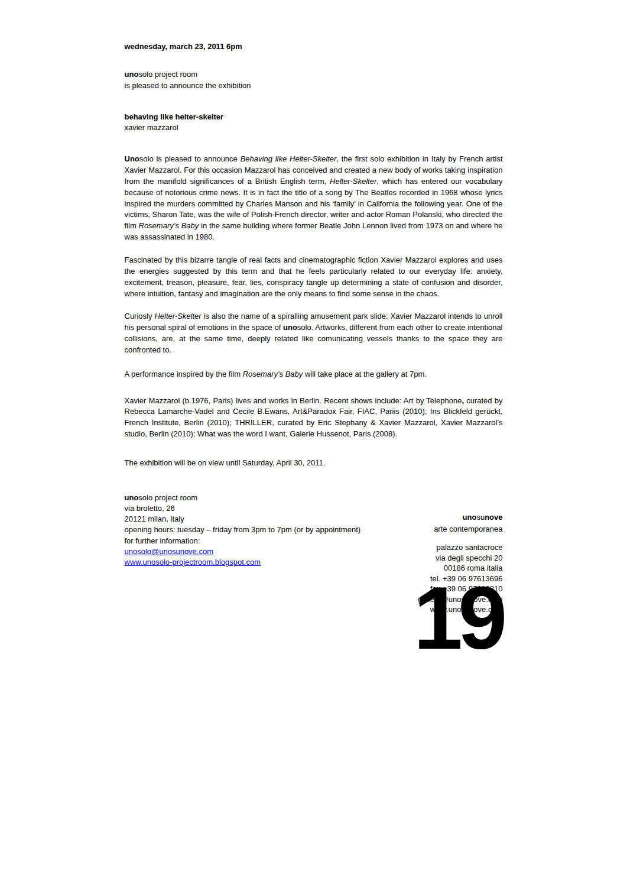wednesday, march 23, 2011 6pm
unosolo project room
is pleased to announce the exhibition
behaving like helter-skelter
xavier mazzarol
Unosolo is pleased to announce Behaving like Helter-Skelter, the first solo exhibition in Italy by French artist Xavier Mazzarol. For this occasion Mazzarol has conceived and created a new body of works taking inspiration from the manifold significances of a British English term, Helter-Skelter, which has entered our vocabulary because of notorious crime news. It is in fact the title of a song by The Beatles recorded in 1968 whose lyrics inspired the murders committed by Charles Manson and his ‘family’ in California the following year. One of the victims, Sharon Tate, was the wife of Polish-French director, writer and actor Roman Polanski, who directed the film Rosemary’s Baby in the same building where former Beatle John Lennon lived from 1973 on and where he was assassinated in 1980.
Fascinated by this bizarre tangle of real facts and cinematographic fiction Xavier Mazzarol explores and uses the energies suggested by this term and that he feels particularly related to our everyday life: anxiety, excitement, treason, pleasure, fear, lies, conspiracy tangle up determining a state of confusion and disorder, where intuition, fantasy and imagination are the only means to find some sense in the chaos.
Curiosly Helter-Skelter is also the name of a spiralling amusement park slide: Xavier Mazzarol intends to unroll his personal spiral of emotions in the space of unosolo. Artworks, different from each other to create intentional collisions, are, at the same time, deeply related like comunicating vessels thanks to the space they are confronted to.
A performance inspired by the film Rosemary’s Baby will take place at the gallery at 7pm.
Xavier Mazzarol (b.1976, Paris) lives and works in Berlin. Recent shows include: Art by Telephone, curated by Rebecca Lamarche-Vadel and Cecile B.Ewans, Art&Paradox Fair, FIAC, Pariis (2010); Ins Blickfeld gerückt, French Institute, Berlin (2010); THRILLER, curated by Eric Stephany & Xavier Mazzarol, Xavier Mazzarol’s studio, Berlin (2010); What was the word I want, Galerie Hussenot, Paris (2008).
The exhibition will be on view until Saturday, April 30, 2011.
unosolo project room
via broletto, 26
20121 milan, italy
opening hours: tuesday – friday from 3pm to 7pm (or by appointment)
for further information:
unosolo@unosunove.com
www.unosolo-projectroom.blogspot.com
uno su nove
arte contemporanea
palazzo santacroce
via degli specchi 20
00186 roma italia
tel. +39 06 97613696
fax +39 06 97613810
gallery@unosunove.com
www.unosunove.com
19